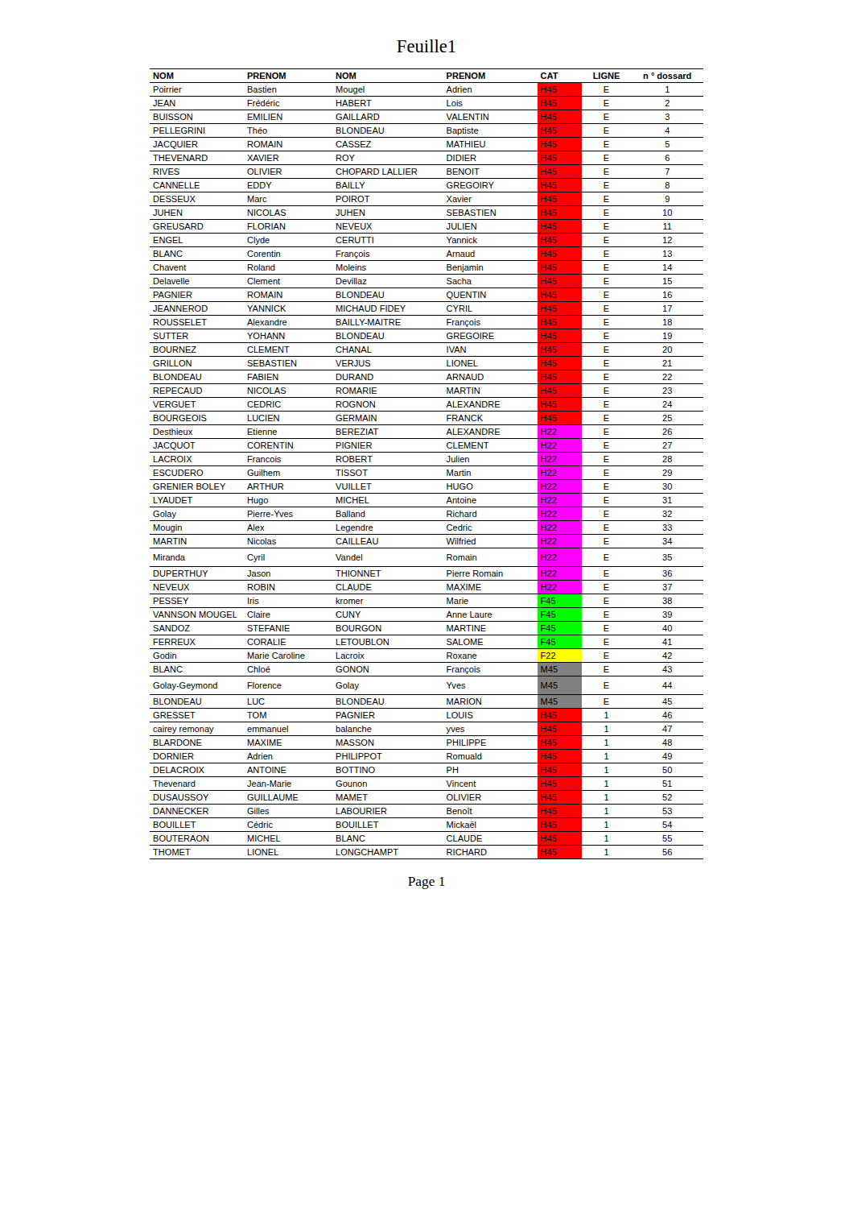Feuille1
| NOM | PRENOM | NOM | PRENOM | CAT | LIGNE | n ° dossard |
| --- | --- | --- | --- | --- | --- | --- |
| Poirrier | Bastien | Mougel | Adrien | H45 | E | 1 |
| JEAN | Frédéric | HABERT | Lois | H45 | E | 2 |
| BUISSON | EMILIEN | GAILLARD | VALENTIN | H45 | E | 3 |
| PELLEGRINI | Théo | BLONDEAU | Baptiste | H45 | E | 4 |
| JACQUIER | ROMAIN | CASSEZ | MATHIEU | H45 | E | 5 |
| THEVENARD | XAVIER | ROY | DIDIER | H45 | E | 6 |
| RIVES | OLIVIER | CHOPARD LALLIER | BENOIT | H45 | E | 7 |
| CANNELLE | EDDY | BAILLY | GREGOIRY | H45 | E | 8 |
| DESSEUX | Marc | POIROT | Xavier | H45 | E | 9 |
| JUHEN | NICOLAS | JUHEN | SEBASTIEN | H45 | E | 10 |
| GREUSARD | FLORIAN | NEVEUX | JULIEN | H45 | E | 11 |
| ENGEL | Clyde | CERUTTI | Yannick | H45 | E | 12 |
| BLANC | Corentin | François | Arnaud | H45 | E | 13 |
| Chavent | Roland | Moleins | Benjamin | H45 | E | 14 |
| Delavelle | Clement | Devillaz | Sacha | H45 | E | 15 |
| PAGNIER | ROMAIN | BLONDEAU | QUENTIN | H45 | E | 16 |
| JEANNEROD | YANNICK | MICHAUD FIDEY | CYRIL | H45 | E | 17 |
| ROUSSELET | Alexandre | BAILLY-MAITRE | François | H45 | E | 18 |
| SUTTER | YOHANN | BLONDEAU | GREGOIRE | H45 | E | 19 |
| BOURNEZ | CLEMENT | CHANAL | IVAN | H45 | E | 20 |
| GRILLON | SEBASTIEN | VERJUS | LIONEL | H45 | E | 21 |
| BLONDEAU | FABIEN | DURAND | ARNAUD | H45 | E | 22 |
| REPECAUD | NICOLAS | ROMARIE | MARTIN | H45 | E | 23 |
| VERGUET | CEDRIC | ROGNON | ALEXANDRE | H45 | E | 24 |
| BOURGEOIS | LUCIEN | GERMAIN | FRANCK | H45 | E | 25 |
| Desthieux | Etienne | BEREZIAT | ALEXANDRE | H22 | E | 26 |
| JACQUOT | CORENTIN | PIGNIER | CLEMENT | H22 | E | 27 |
| LACROIX | Francois | ROBERT | Julien | H22 | E | 28 |
| ESCUDERO | Guilhem | TISSOT | Martin | H22 | E | 29 |
| GRENIER BOLEY | ARTHUR | VUILLET | HUGO | H22 | E | 30 |
| LYAUDET | Hugo | MICHEL | Antoine | H22 | E | 31 |
| Golay | Pierre-Yves | Balland | Richard | H22 | E | 32 |
| Mougin | Alex | Legendre | Cedric | H22 | E | 33 |
| MARTIN | Nicolas | CAILLEAU | Wilfried | H22 | E | 34 |
| Miranda | Cyril | Vandel | Romain | H22 | E | 35 |
| DUPERTHUY | Jason | THIONNET | Pierre Romain | H22 | E | 36 |
| NEVEUX | ROBIN | CLAUDE | MAXIME | H22 | E | 37 |
| PESSEY | Iris | kromer | Marie | F45 | E | 38 |
| VANNSON MOUGEL | Claire | CUNY | Anne Laure | F45 | E | 39 |
| SANDOZ | STEFANIE | BOURGON | MARTINE | F45 | E | 40 |
| FERREUX | CORALIE | LETOUBLON | SALOME | F45 | E | 41 |
| Godin | Marie Caroline | Lacroix | Roxane | F22 | E | 42 |
| BLANC | Chloé | GONON | François | M45 | E | 43 |
| Golay-Geymond | Florence | Golay | Yves | M45 | E | 44 |
| BLONDEAU | LUC | BLONDEAU | MARION | M45 | E | 45 |
| GRESSET | TOM | PAGNIER | LOUIS | H45 | 1 | 46 |
| cairey remonay | emmanuel | balanche | yves | H45 | 1 | 47 |
| BLARDONE | MAXIME | MASSON | PHILIPPE | H45 | 1 | 48 |
| DORNIER | Adrien | PHILIPPOT | Romuald | H45 | 1 | 49 |
| DELACROIX | ANTOINE | BOTTINO | PH | H45 | 1 | 50 |
| Thevenard | Jean-Marie | Gounon | Vincent | H45 | 1 | 51 |
| DUSAUSSOY | GUILLAUME | MAMET | OLIVIER | H45 | 1 | 52 |
| DANNECKER | Gilles | LABOURIER | Benoît | H45 | 1 | 53 |
| BOUILLET | Cédric | BOUILLET | Mickaël | H45 | 1 | 54 |
| BOUTERAON | MICHEL | BLANC | CLAUDE | H45 | 1 | 55 |
| THOMET | LIONEL | LONGCHAMPT | RICHARD | H45 | 1 | 56 |
Page 1